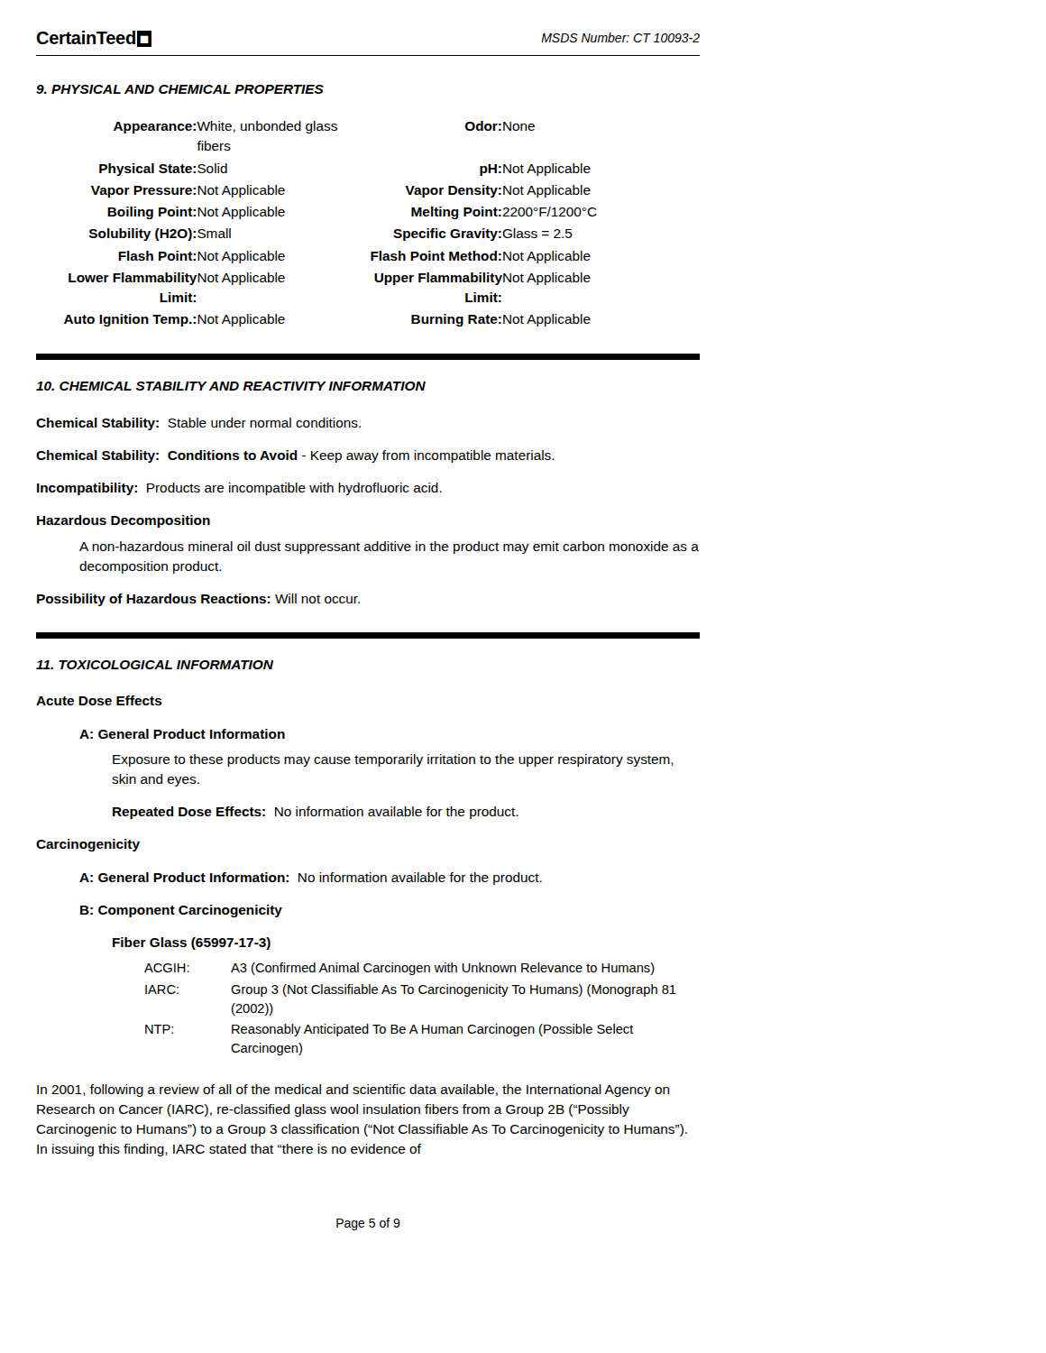CertainTeed■
MSDS Number: CT 10093-2
9. PHYSICAL AND CHEMICAL PROPERTIES
| Appearance: | White, unbonded glass fibers | Odor: | None |
| Physical State: | Solid | pH: | Not Applicable |
| Vapor Pressure: | Not Applicable | Vapor Density: | Not Applicable |
| Boiling Point: | Not Applicable | Melting Point: | 2200°F/1200°C |
| Solubility (H2O): | Small | Specific Gravity: | Glass = 2.5 |
| Flash Point: | Not Applicable | Flash Point Method: | Not Applicable |
| Lower Flammability Limit: | Not Applicable | Upper Flammability Limit: | Not Applicable |
| Auto Ignition Temp.: | Not Applicable | Burning Rate: | Not Applicable |
10. CHEMICAL STABILITY AND REACTIVITY INFORMATION
Chemical Stability: Stable under normal conditions.
Chemical Stability: Conditions to Avoid - Keep away from incompatible materials.
Incompatibility: Products are incompatible with hydrofluoric acid.
Hazardous Decomposition
A non-hazardous mineral oil dust suppressant additive in the product may emit carbon monoxide as a decomposition product.
Possibility of Hazardous Reactions: Will not occur.
11. TOXICOLOGICAL INFORMATION
Acute Dose Effects
A: General Product Information
Exposure to these products may cause temporarily irritation to the upper respiratory system, skin and eyes.
Repeated Dose Effects: No information available for the product.
Carcinogenicity
A: General Product Information: No information available for the product.
B: Component Carcinogenicity
Fiber Glass (65997-17-3)
| ACGIH: | A3 (Confirmed Animal Carcinogen with Unknown Relevance to Humans) |
| IARC: | Group 3 (Not Classifiable As To Carcinogenicity To Humans) (Monograph 81 (2002)) |
| NTP: | Reasonably Anticipated To Be A Human Carcinogen (Possible Select Carcinogen) |
In 2001, following a review of all of the medical and scientific data available, the International Agency on Research on Cancer (IARC), re-classified glass wool insulation fibers from a Group 2B (“Possibly Carcinogenic to Humans”) to a Group 3 classification (“Not Classifiable As To Carcinogenicity to Humans”). In issuing this finding, IARC stated that “there is no evidence of
Page 5 of 9